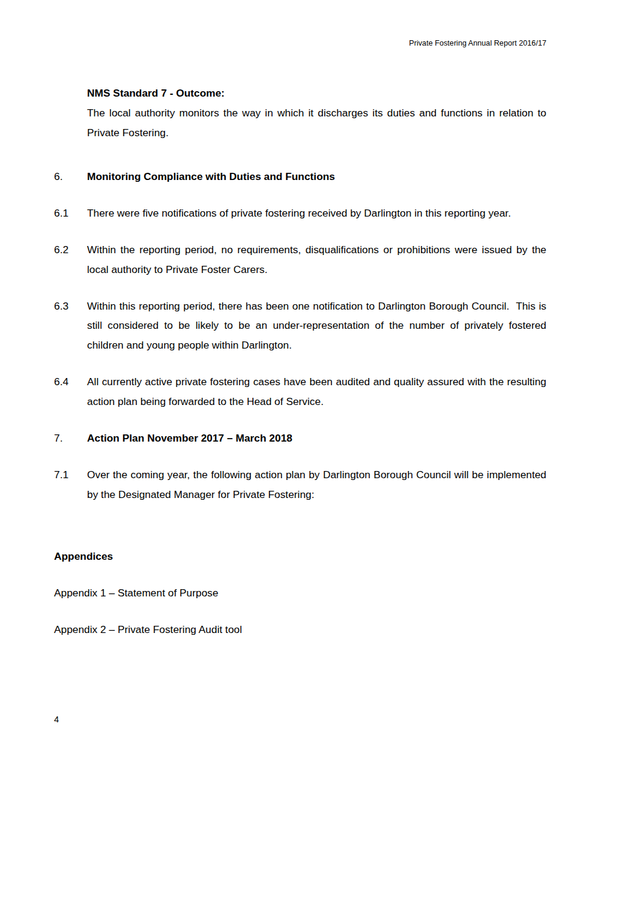Private Fostering Annual Report 2016/17
NMS Standard 7 - Outcome:
The local authority monitors the way in which it discharges its duties and functions in relation to Private Fostering.
6.
Monitoring Compliance with Duties and Functions
6.1
There were five notifications of private fostering received by Darlington in this reporting year.
6.2
Within the reporting period, no requirements, disqualifications or prohibitions were issued by the local authority to Private Foster Carers.
6.3
Within this reporting period, there has been one notification to Darlington Borough Council. This is still considered to be likely to be an under-representation of the number of privately fostered children and young people within Darlington.
6.4
All currently active private fostering cases have been audited and quality assured with the resulting action plan being forwarded to the Head of Service.
7.
Action Plan November 2017 – March 2018
7.1
Over the coming year, the following action plan by Darlington Borough Council will be implemented by the Designated Manager for Private Fostering:
Appendices
Appendix 1 – Statement of Purpose
Appendix 2 – Private Fostering Audit tool
4